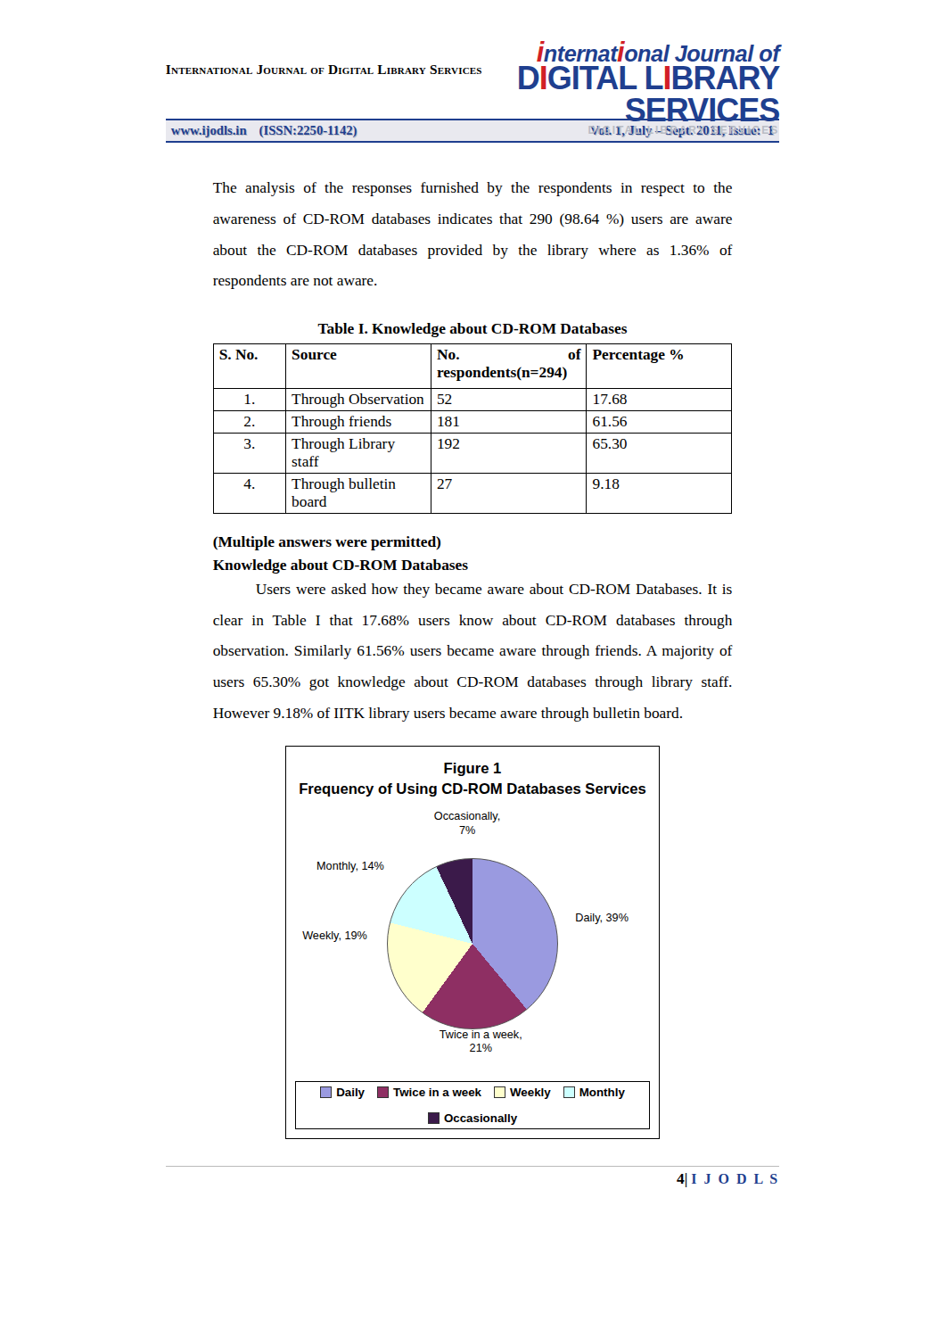International Journal of Digital Library Services
international Journal of
DIGITAL LIBRARY SERVICES
DIGITAL LIBRARY SERVICES
www.ijodls.in(ISSN:2250-1142)
Vol. 1, July – Sept. 2011, Issue: 1
The analysis of the responses furnished by the respondents in respect to the awareness of CD-ROM databases indicates that 290 (98.64 %) users are aware about the CD-ROM databases provided by the library where as 1.36% of respondents are not aware.
Table I. Knowledge about CD-ROM Databases
| S. No. | Source | No. of respondents(n=294) | Percentage % |
| --- | --- | --- | --- |
| 1. | Through Observation | 52 | 17.68 |
| 2. | Through friends | 181 | 61.56 |
| 3. | Through Library staff | 192 | 65.30 |
| 4. | Through bulletin board | 27 | 9.18 |
(Multiple answers were permitted)
Knowledge about CD-ROM Databases
Users were asked how they became aware about CD-ROM Databases. It is clear in Table I that 17.68% users know about CD-ROM databases through observation. Similarly 61.56% users became aware through friends. A majority of users 65.30% got knowledge about CD-ROM databases through library staff. However 9.18% of IITK library users became aware through bulletin board.
Figure 1
Frequency of Using CD-ROM Databases Services
Occasionally,
7%
Monthly, 14%
Weekly, 19%
Daily, 39%
Twice in a week,
21%
Daily Twice in a week Weekly Monthly Occasionally
4| I J O D L S